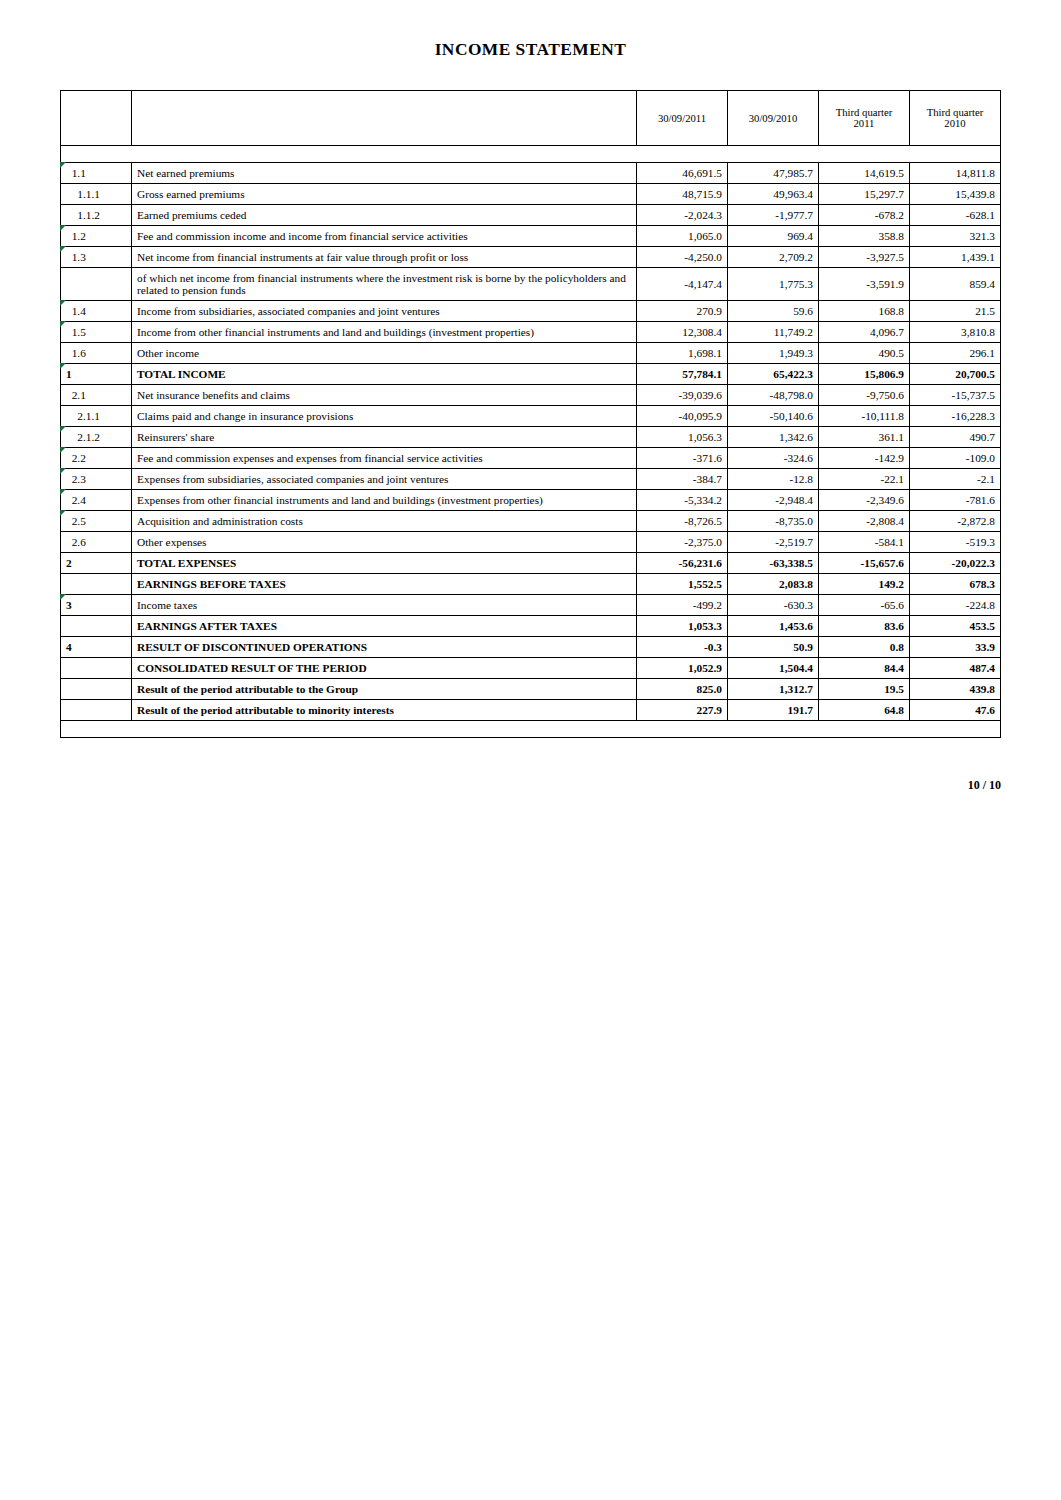INCOME STATEMENT
| | | 30/09/2011 | 30/09/2010 | Third quarter 2011 | Third quarter 2010 |
| --- | --- | --- | --- | --- | --- |
| 1.1 | Net earned premiums | 46,691.5 | 47,985.7 | 14,619.5 | 14,811.8 |
| 1.1.1 | Gross earned premiums | 48,715.9 | 49,963.4 | 15,297.7 | 15,439.8 |
| 1.1.2 | Earned premiums ceded | -2,024.3 | -1,977.7 | -678.2 | -628.1 |
| 1.2 | Fee and commission income and income from financial service activities | 1,065.0 | 969.4 | 358.8 | 321.3 |
| 1.3 | Net income from financial instruments at fair value through profit or loss | -4,250.0 | 2,709.2 | -3,927.5 | 1,439.1 |
| | of which net income from financial instruments where the investment risk is borne by the policyholders and related to pension funds | -4,147.4 | 1,775.3 | -3,591.9 | 859.4 |
| 1.4 | Income from subsidiaries, associated companies and joint ventures | 270.9 | 59.6 | 168.8 | 21.5 |
| 1.5 | Income from other financial instruments and land and buildings (investment properties) | 12,308.4 | 11,749.2 | 4,096.7 | 3,810.8 |
| 1.6 | Other income | 1,698.1 | 1,949.3 | 490.5 | 296.1 |
| 1 | TOTAL INCOME | 57,784.1 | 65,422.3 | 15,806.9 | 20,700.5 |
| 2.1 | Net insurance benefits and claims | -39,039.6 | -48,798.0 | -9,750.6 | -15,737.5 |
| 2.1.1 | Claims paid and change in insurance provisions | -40,095.9 | -50,140.6 | -10,111.8 | -16,228.3 |
| 2.1.2 | Reinsurers' share | 1,056.3 | 1,342.6 | 361.1 | 490.7 |
| 2.2 | Fee and commission expenses and expenses from financial service activities | -371.6 | -324.6 | -142.9 | -109.0 |
| 2.3 | Expenses from subsidiaries, associated companies and joint ventures | -384.7 | -12.8 | -22.1 | -2.1 |
| 2.4 | Expenses from other financial instruments and land and buildings (investment properties) | -5,334.2 | -2,948.4 | -2,349.6 | -781.6 |
| 2.5 | Acquisition and administration costs | -8,726.5 | -8,735.0 | -2,808.4 | -2,872.8 |
| 2.6 | Other expenses | -2,375.0 | -2,519.7 | -584.1 | -519.3 |
| 2 | TOTAL EXPENSES | -56,231.6 | -63,338.5 | -15,657.6 | -20,022.3 |
| | EARNINGS BEFORE TAXES | 1,552.5 | 2,083.8 | 149.2 | 678.3 |
| 3 | Income taxes | -499.2 | -630.3 | -65.6 | -224.8 |
| | EARNINGS AFTER TAXES | 1,053.3 | 1,453.6 | 83.6 | 453.5 |
| 4 | RESULT OF DISCONTINUED OPERATIONS | -0.3 | 50.9 | 0.8 | 33.9 |
| | CONSOLIDATED RESULT OF THE PERIOD | 1,052.9 | 1,504.4 | 84.4 | 487.4 |
| | Result of the period attributable to the Group | 825.0 | 1,312.7 | 19.5 | 439.8 |
| | Result of the period attributable to minority interests | 227.9 | 191.7 | 64.8 | 47.6 |
10 / 10